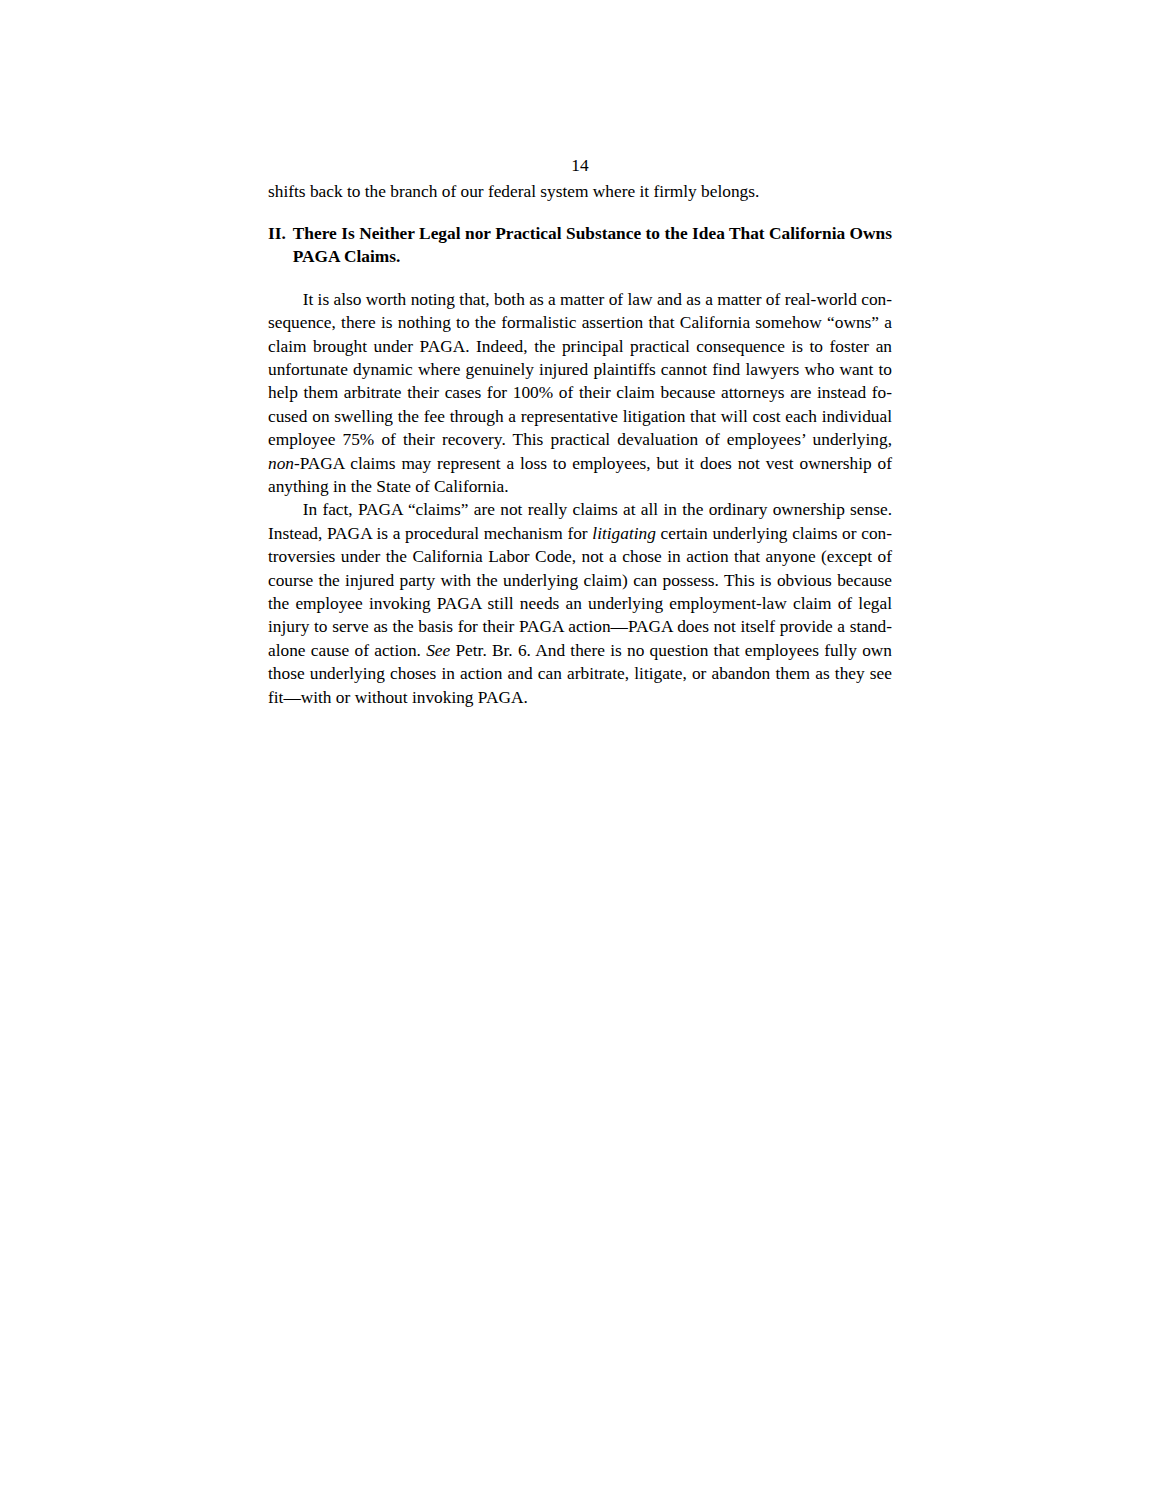14
shifts back to the branch of our federal system where it firmly belongs.
II. There Is Neither Legal nor Practical Substance to the Idea That California Owns PAGA Claims.
It is also worth noting that, both as a matter of law and as a matter of real-world consequence, there is nothing to the formalistic assertion that California somehow “owns” a claim brought under PAGA. Indeed, the principal practical consequence is to foster an unfortunate dynamic where genuinely injured plaintiffs cannot find lawyers who want to help them arbitrate their cases for 100% of their claim because attorneys are instead focused on swelling the fee through a representative litigation that will cost each individual employee 75% of their recovery. This practical devaluation of employees’ underlying, non-PAGA claims may represent a loss to employees, but it does not vest ownership of anything in the State of California.
In fact, PAGA “claims” are not really claims at all in the ordinary ownership sense. Instead, PAGA is a procedural mechanism for litigating certain underlying claims or controversies under the California Labor Code, not a chose in action that anyone (except of course the injured party with the underlying claim) can possess. This is obvious because the employee invoking PAGA still needs an underlying employment-law claim of legal injury to serve as the basis for their PAGA action—PAGA does not itself provide a stand-alone cause of action. See Petr. Br. 6. And there is no question that employees fully own those underlying choses in action and can arbitrate, litigate, or abandon them as they see fit—with or without invoking PAGA.